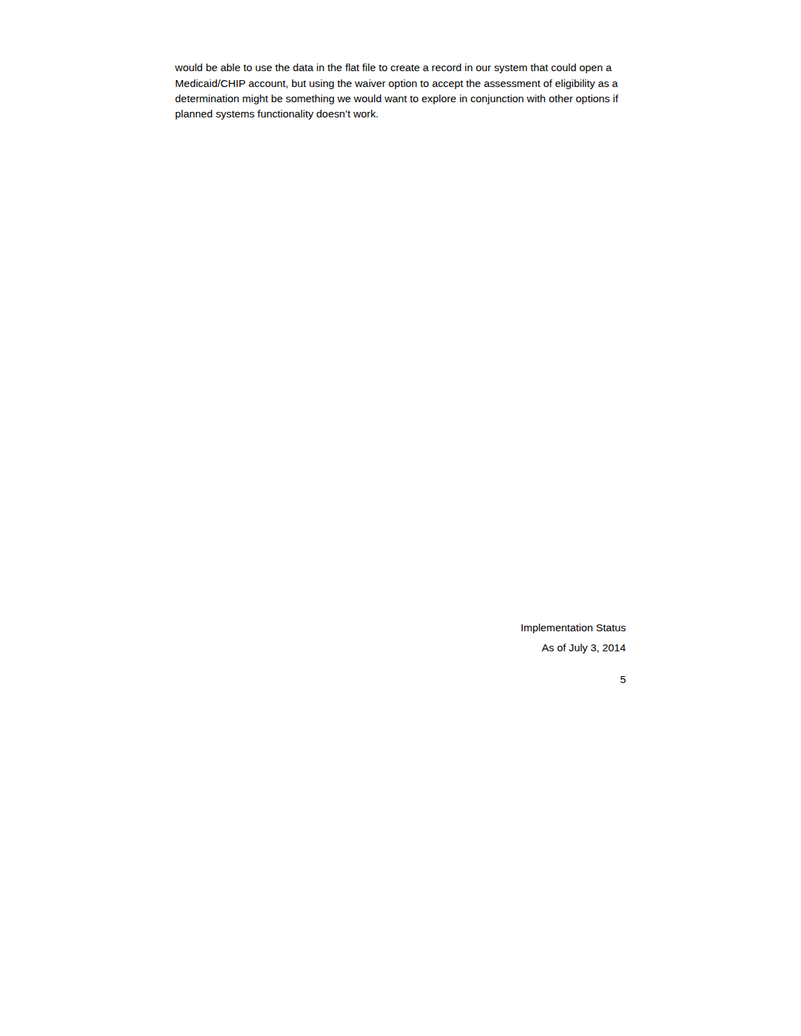would be able to use the data in the flat file to create a record in our system that could open a Medicaid/CHIP account, but using the waiver option to accept the assessment of eligibility as a determination might be something we would want to explore in conjunction with other options if planned systems functionality doesn’t work.
Implementation Status
As of July 3, 2014
5